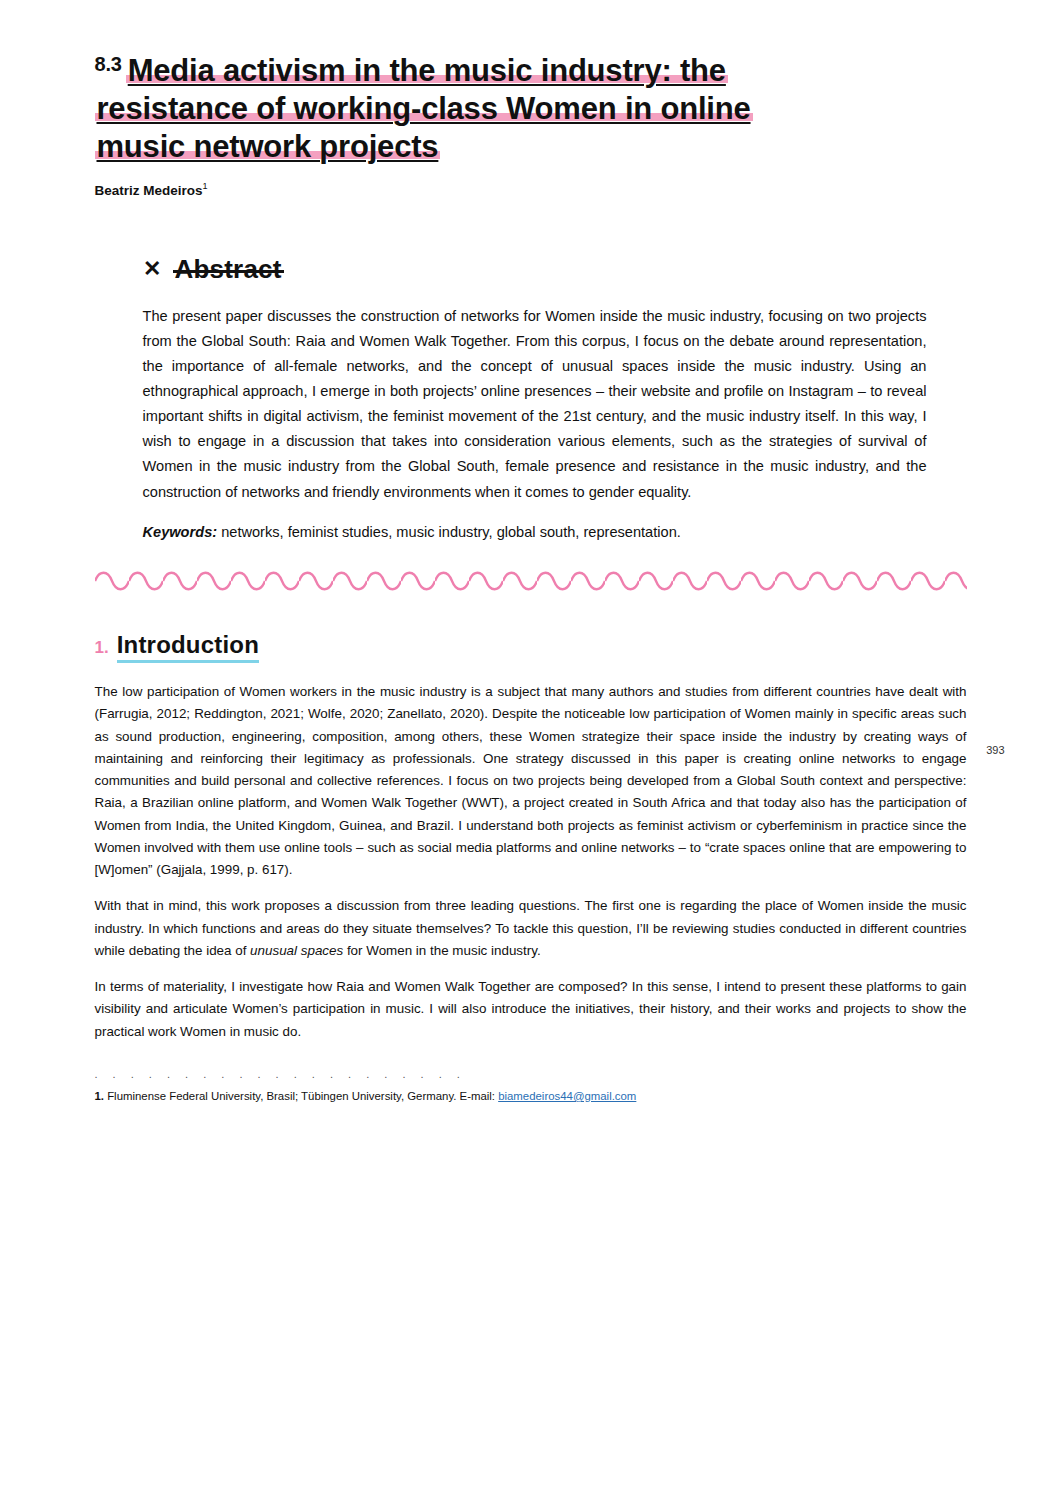8.3 Media activism in the music industry: the
resistance of working-class Women in online
music network projects
Beatriz Medeiros1
✕ Abstract
The present paper discusses the construction of networks for Women inside the music industry, focusing on two projects from the Global South: Raia and Women Walk Together. From this corpus, I focus on the debate around representation, the importance of all-female networks, and the concept of unusual spaces inside the music industry. Using an ethnographical approach, I emerge in both projects’ online presences – their website and profile on Instagram – to reveal important shifts in digital activism, the feminist movement of the 21st century, and the music industry itself. In this way, I wish to engage in a discussion that takes into consideration various elements, such as the strategies of survival of Women in the music industry from the Global South, female presence and resistance in the music industry, and the construction of networks and friendly environments when it comes to gender equality.
Keywords: networks, feminist studies, music industry, global south, representation.
393
1. Introduction
The low participation of Women workers in the music industry is a subject that many authors and studies from different countries have dealt with (Farrugia, 2012; Reddington, 2021; Wolfe, 2020; Zanellato, 2020). Despite the noticeable low participation of Women mainly in specific areas such as sound production, engineering, composition, among others, these Women strategize their space inside the industry by creating ways of maintaining and reinforcing their legitimacy as professionals. One strategy discussed in this paper is creating online networks to engage communities and build personal and collective references. I focus on two projects being developed from a Global South context and perspective: Raia, a Brazilian online platform, and Women Walk Together (WWT), a project created in South Africa and that today also has the participation of Women from India, the United Kingdom, Guinea, and Brazil. I understand both projects as feminist activism or cyberfeminism in practice since the Women involved with them use online tools – such as social media platforms and online networks – to “crate spaces online that are empowering to [W]omen” (Gajjala, 1999, p. 617).
With that in mind, this work proposes a discussion from three leading questions. The first one is regarding the place of Women inside the music industry. In which functions and areas do they situate themselves? To tackle this question, I’ll be reviewing studies conducted in different countries while debating the idea of unusual spaces for Women in the music industry.
In terms of materiality, I investigate how Raia and Women Walk Together are composed? In this sense, I intend to present these platforms to gain visibility and articulate Women’s participation in music. I will also introduce the initiatives, their history, and their works and projects to show the practical work Women in music do.
. . . . . . . . . . . . . . . . . . . . .
1. Fluminense Federal University, Brasil; Tübingen University, Germany. E-mail: biamedeiros44@gmail.com